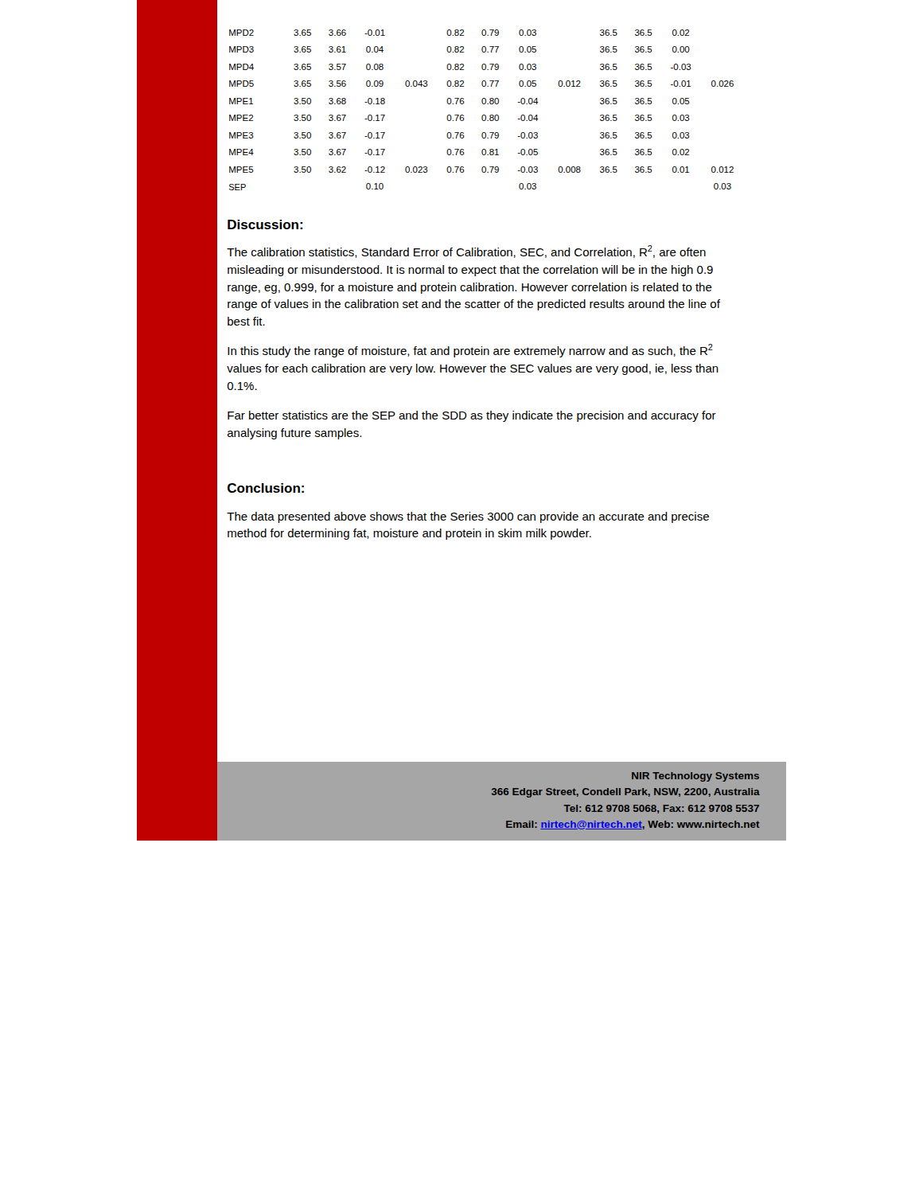| MPD2 | 3.65 | 3.66 | -0.01 | | 0.82 | 0.79 | 0.03 | | 36.5 | 36.5 | 0.02 | |
| MPD3 | 3.65 | 3.61 | 0.04 | | 0.82 | 0.77 | 0.05 | | 36.5 | 36.5 | 0.00 | |
| MPD4 | 3.65 | 3.57 | 0.08 | | 0.82 | 0.79 | 0.03 | | 36.5 | 36.5 | -0.03 | |
| MPD5 | 3.65 | 3.56 | 0.09 | 0.043 | 0.82 | 0.77 | 0.05 | 0.012 | 36.5 | 36.5 | -0.01 | 0.026 |
| MPE1 | 3.50 | 3.68 | -0.18 | | 0.76 | 0.80 | -0.04 | | 36.5 | 36.5 | 0.05 | |
| MPE2 | 3.50 | 3.67 | -0.17 | | 0.76 | 0.80 | -0.04 | | 36.5 | 36.5 | 0.03 | |
| MPE3 | 3.50 | 3.67 | -0.17 | | 0.76 | 0.79 | -0.03 | | 36.5 | 36.5 | 0.03 | |
| MPE4 | 3.50 | 3.67 | -0.17 | | 0.76 | 0.81 | -0.05 | | 36.5 | 36.5 | 0.02 | |
| MPE5 | 3.50 | 3.62 | -0.12 | 0.023 | 0.76 | 0.79 | -0.03 | 0.008 | 36.5 | 36.5 | 0.01 | 0.012 |
| SEP | | | 0.10 | | | | 0.03 | | | | | 0.03 |
Discussion:
The calibration statistics, Standard Error of Calibration, SEC, and Correlation, R2, are often misleading or misunderstood. It is normal to expect that the correlation will be in the high 0.9 range, eg, 0.999, for a moisture and protein calibration. However correlation is related to the range of values in the calibration set and the scatter of the predicted results around the line of best fit.
In this study the range of moisture, fat and protein are extremely narrow and as such, the R2 values for each calibration are very low. However the SEC values are very good, ie, less than 0.1%.
Far better statistics are the SEP and the SDD as they indicate the precision and accuracy for analysing future samples.
Conclusion:
The data presented above shows that the Series 3000 can provide an accurate and precise method for determining fat, moisture and protein in skim milk powder.
NIR Technology Systems 366 Edgar Street, Condell Park, NSW, 2200, Australia Tel: 612 9708 5068, Fax: 612 9708 5537 Email: nirtech@nirtech.net, Web: www.nirtech.net